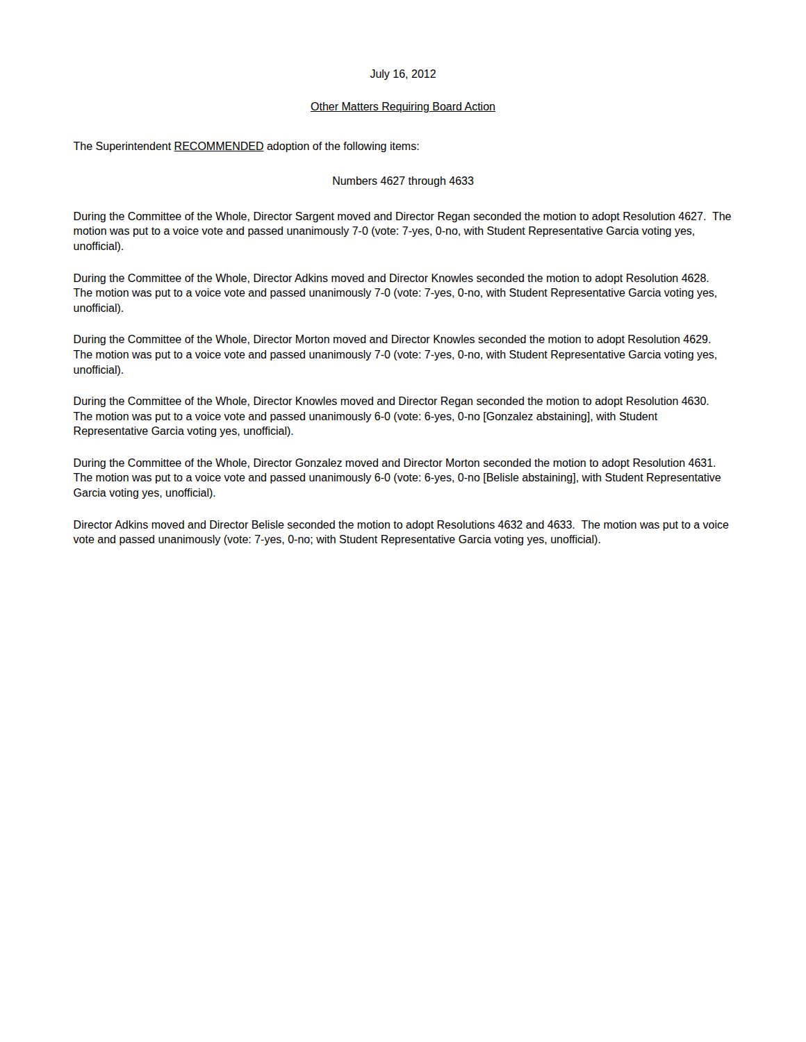July 16, 2012
Other Matters Requiring Board Action
The Superintendent RECOMMENDED adoption of the following items:
Numbers 4627 through 4633
During the Committee of the Whole, Director Sargent moved and Director Regan seconded the motion to adopt Resolution 4627. The motion was put to a voice vote and passed unanimously 7-0 (vote: 7-yes, 0-no, with Student Representative Garcia voting yes, unofficial).
During the Committee of the Whole, Director Adkins moved and Director Knowles seconded the motion to adopt Resolution 4628. The motion was put to a voice vote and passed unanimously 7-0 (vote: 7-yes, 0-no, with Student Representative Garcia voting yes, unofficial).
During the Committee of the Whole, Director Morton moved and Director Knowles seconded the motion to adopt Resolution 4629. The motion was put to a voice vote and passed unanimously 7-0 (vote: 7-yes, 0-no, with Student Representative Garcia voting yes, unofficial).
During the Committee of the Whole, Director Knowles moved and Director Regan seconded the motion to adopt Resolution 4630. The motion was put to a voice vote and passed unanimously 6-0 (vote: 6-yes, 0-no [Gonzalez abstaining], with Student Representative Garcia voting yes, unofficial).
During the Committee of the Whole, Director Gonzalez moved and Director Morton seconded the motion to adopt Resolution 4631. The motion was put to a voice vote and passed unanimously 6-0 (vote: 6-yes, 0-no [Belisle abstaining], with Student Representative Garcia voting yes, unofficial).
Director Adkins moved and Director Belisle seconded the motion to adopt Resolutions 4632 and 4633. The motion was put to a voice vote and passed unanimously (vote: 7-yes, 0-no; with Student Representative Garcia voting yes, unofficial).